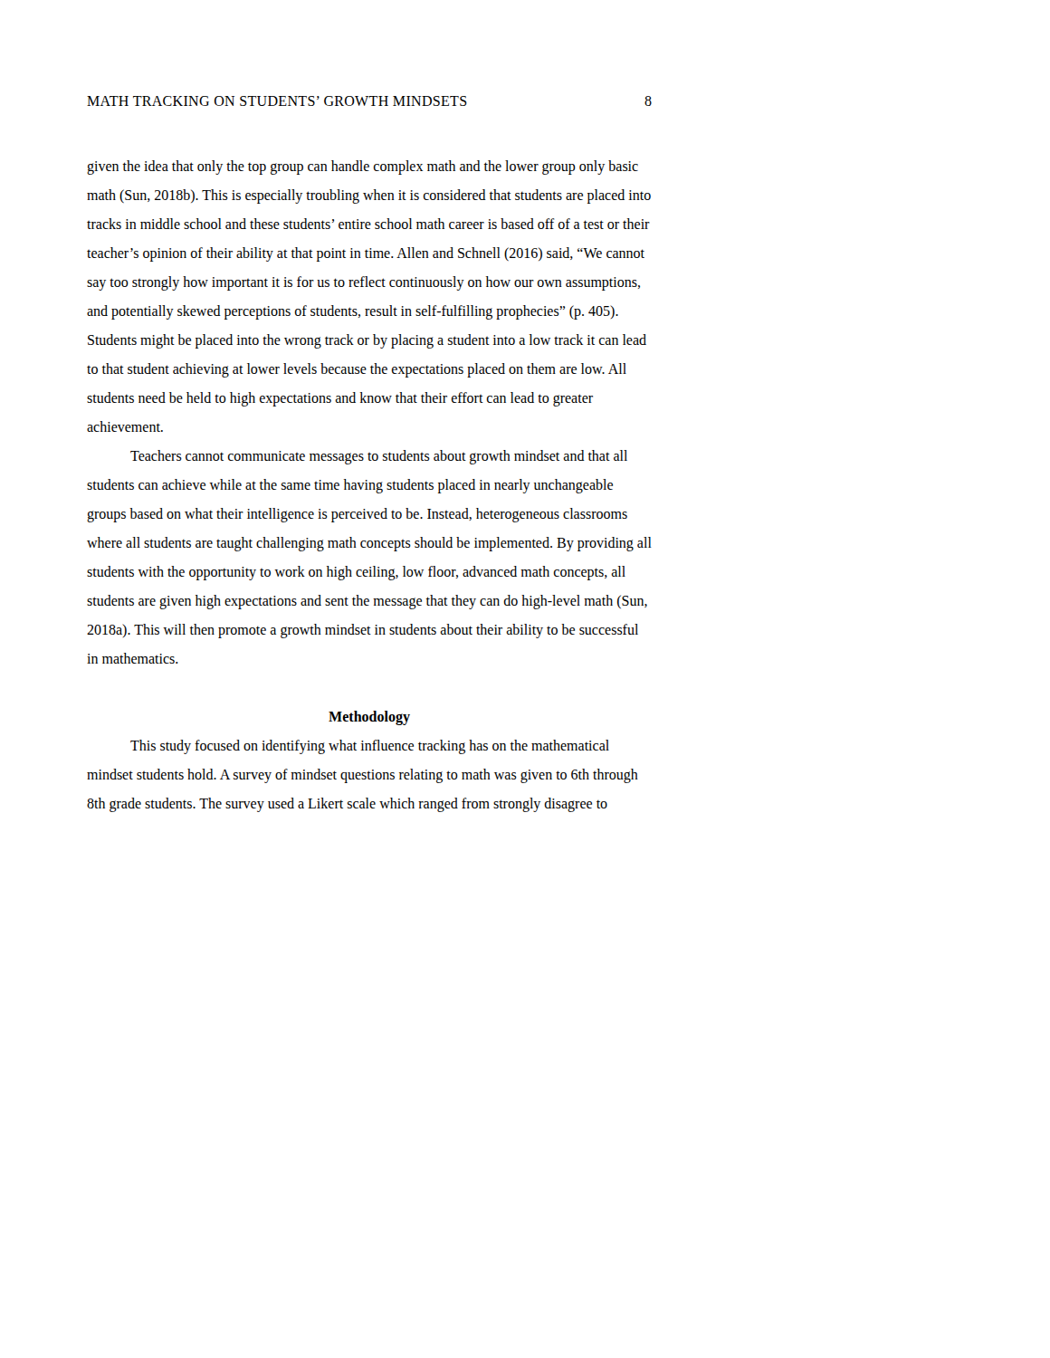Math Tracking on Students’ Growth Mindsets 8
given the idea that only the top group can handle complex math and the lower group only basic math (Sun, 2018b). This is especially troubling when it is considered that students are placed into tracks in middle school and these students’ entire school math career is based off of a test or their teacher’s opinion of their ability at that point in time. Allen and Schnell (2016) said, “We cannot say too strongly how important it is for us to reflect continuously on how our own assumptions, and potentially skewed perceptions of students, result in self-fulfilling prophecies” (p. 405). Students might be placed into the wrong track or by placing a student into a low track it can lead to that student achieving at lower levels because the expectations placed on them are low. All students need be held to high expectations and know that their effort can lead to greater achievement.
Teachers cannot communicate messages to students about growth mindset and that all students can achieve while at the same time having students placed in nearly unchangeable groups based on what their intelligence is perceived to be. Instead, heterogeneous classrooms where all students are taught challenging math concepts should be implemented. By providing all students with the opportunity to work on high ceiling, low floor, advanced math concepts, all students are given high expectations and sent the message that they can do high-level math (Sun, 2018a). This will then promote a growth mindset in students about their ability to be successful in mathematics.
Methodology
This study focused on identifying what influence tracking has on the mathematical mindset students hold. A survey of mindset questions relating to math was given to 6th through 8th grade students. The survey used a Likert scale which ranged from strongly disagree to